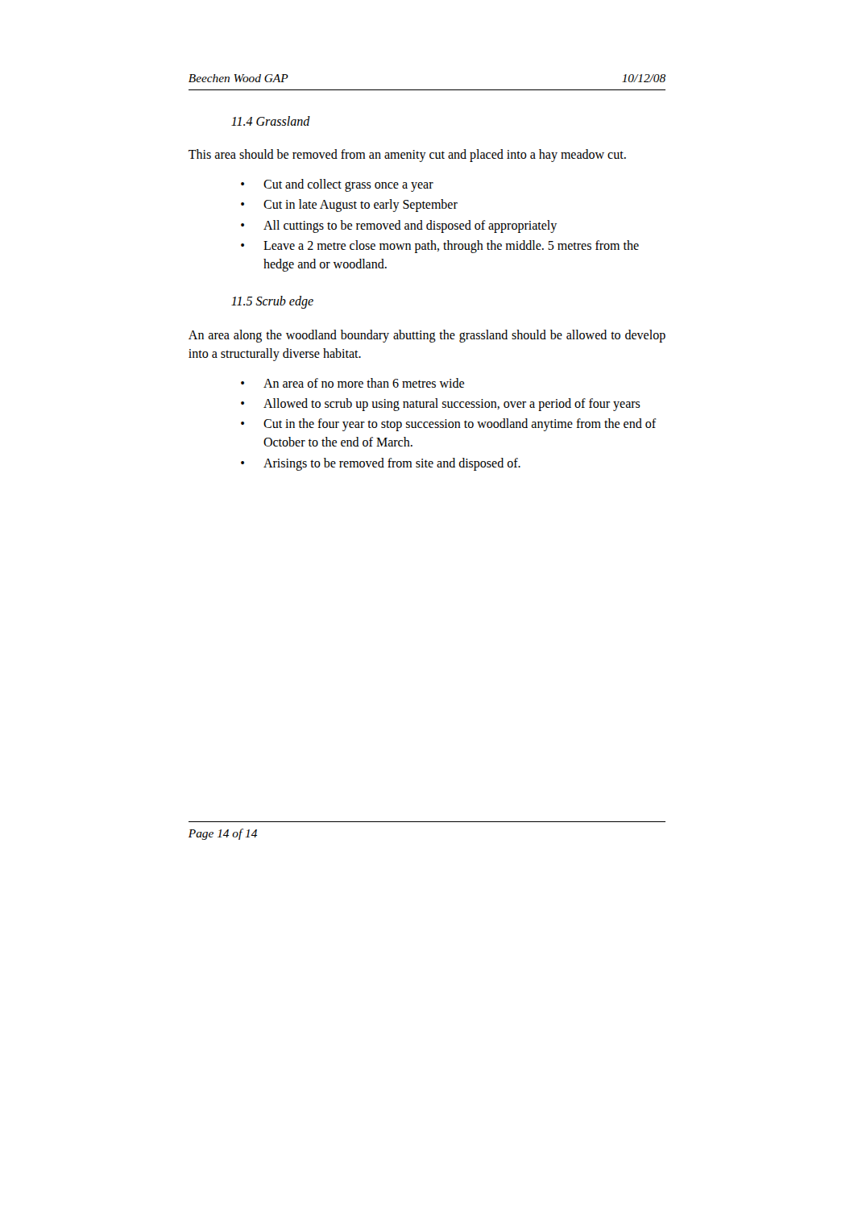Beechen Wood GAP 10/12/08
11.4 Grassland
This area should be removed from an amenity cut and placed into a hay meadow cut.
Cut and collect grass once a year
Cut in late August to early September
All cuttings to be removed and disposed of appropriately
Leave a 2 metre close mown path, through the middle. 5 metres from the hedge and or woodland.
11.5 Scrub edge
An area along the woodland boundary abutting the grassland should be allowed to develop into a structurally diverse habitat.
An area of no more than 6 metres wide
Allowed to scrub up using natural succession, over a period of four years
Cut in the four year to stop succession to woodland anytime from the end of October to the end of March.
Arisings to be removed from site and disposed of.
Page 14 of 14